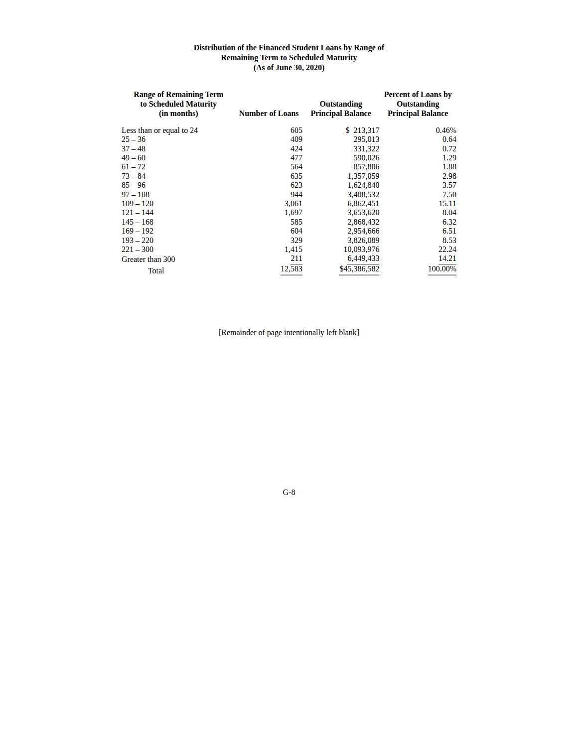Distribution of the Financed Student Loans by Range of Remaining Term to Scheduled Maturity (As of June 30, 2020)
| Range of Remaining Term to Scheduled Maturity (in months) | Number of Loans | Outstanding Principal Balance | Percent of Loans by Outstanding Principal Balance |
| --- | --- | --- | --- |
| Less than or equal to 24 | 605 | $ 213,317 | 0.46% |
| 25 – 36 | 409 | 295,013 | 0.64 |
| 37 – 48 | 424 | 331,322 | 0.72 |
| 49 – 60 | 477 | 590,026 | 1.29 |
| 61 – 72 | 564 | 857,806 | 1.88 |
| 73 – 84 | 635 | 1,357,059 | 2.98 |
| 85 – 96 | 623 | 1,624,840 | 3.57 |
| 97 – 108 | 944 | 3,408,532 | 7.50 |
| 109 – 120 | 3,061 | 6,862,451 | 15.11 |
| 121 – 144 | 1,697 | 3,653,620 | 8.04 |
| 145 – 168 | 585 | 2,868,432 | 6.32 |
| 169 – 192 | 604 | 2,954,666 | 6.51 |
| 193 – 220 | 329 | 3,826,089 | 8.53 |
| 221 – 300 | 1,415 | 10,093,976 | 22.24 |
| Greater than 300 | 211 | 6,449,433 | 14.21 |
| Total | 12,583 | $45,386,582 | 100.00% |
[Remainder of page intentionally left blank]
G-8